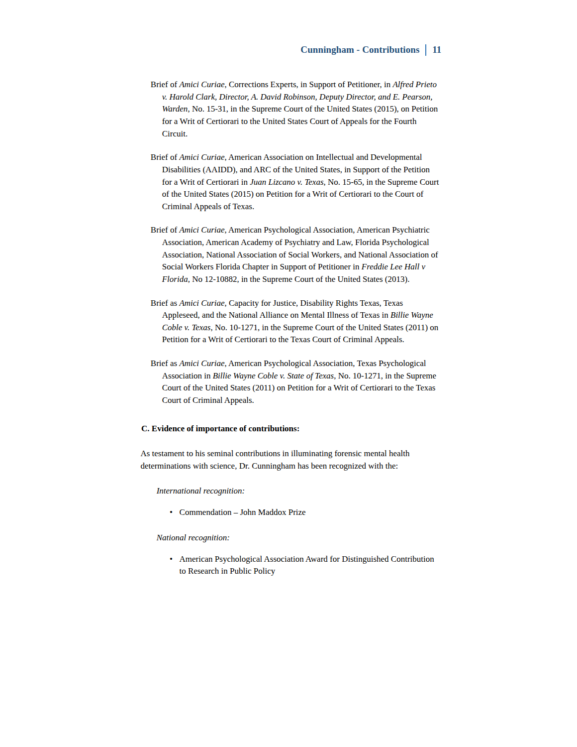Cunningham - Contributions 11
Brief of Amici Curiae, Corrections Experts, in Support of Petitioner, in Alfred Prieto v. Harold Clark, Director, A. David Robinson, Deputy Director, and E. Pearson, Warden, No. 15-31, in the Supreme Court of the United States (2015), on Petition for a Writ of Certiorari to the United States Court of Appeals for the Fourth Circuit.
Brief of Amici Curiae, American Association on Intellectual and Developmental Disabilities (AAIDD), and ARC of the United States, in Support of the Petition for a Writ of Certiorari in Juan Lizcano v. Texas, No. 15-65, in the Supreme Court of the United States (2015) on Petition for a Writ of Certiorari to the Court of Criminal Appeals of Texas.
Brief of Amici Curiae, American Psychological Association, American Psychiatric Association, American Academy of Psychiatry and Law, Florida Psychological Association, National Association of Social Workers, and National Association of Social Workers Florida Chapter in Support of Petitioner in Freddie Lee Hall v Florida, No 12-10882, in the Supreme Court of the United States (2013).
Brief as Amici Curiae, Capacity for Justice, Disability Rights Texas, Texas Appleseed, and the National Alliance on Mental Illness of Texas in Billie Wayne Coble v. Texas, No. 10-1271, in the Supreme Court of the United States (2011) on Petition for a Writ of Certiorari to the Texas Court of Criminal Appeals.
Brief as Amici Curiae, American Psychological Association, Texas Psychological Association in Billie Wayne Coble v. State of Texas, No. 10-1271, in the Supreme Court of the United States (2011) on Petition for a Writ of Certiorari to the Texas Court of Criminal Appeals.
C. Evidence of importance of contributions:
As testament to his seminal contributions in illuminating forensic mental health determinations with science, Dr. Cunningham has been recognized with the:
International recognition:
Commendation – John Maddox Prize
National recognition:
American Psychological Association Award for Distinguished Contribution to Research in Public Policy